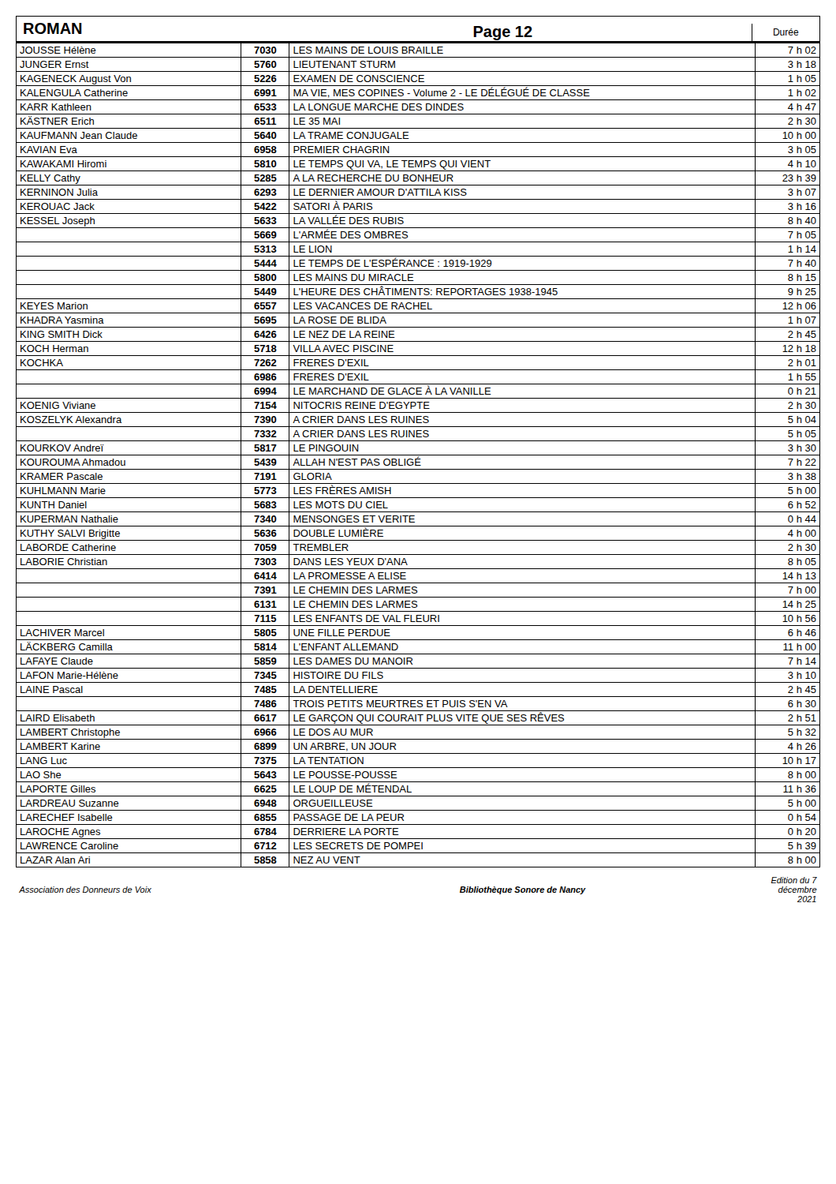ROMAN
Page 12
Durée
| JOUSSE Hélène | 7030 | LES MAINS DE LOUIS BRAILLE | 7 h 02 |
| JUNGER Ernst | 5760 | LIEUTENANT STURM | 3 h 18 |
| KAGENECK August Von | 5226 | EXAMEN DE CONSCIENCE | 1 h 05 |
| KALENGULA Catherine | 6991 | MA VIE, MES COPINES - Volume 2 - LE DÉLÉGUÉ DE CLASSE | 1 h 02 |
| KARR Kathleen | 6533 | LA LONGUE MARCHE DES DINDES | 4 h 47 |
| KÄSTNER Erich | 6511 | LE 35 MAI | 2 h 30 |
| KAUFMANN Jean Claude | 5640 | LA TRAME CONJUGALE | 10 h 00 |
| KAVIAN Eva | 6958 | PREMIER CHAGRIN | 3 h 05 |
| KAWAKAMI Hiromi | 5810 | LE TEMPS QUI VA, LE TEMPS QUI VIENT | 4 h 10 |
| KELLY Cathy | 5285 | A LA RECHERCHE DU BONHEUR | 23 h 39 |
| KERNINON Julia | 6293 | LE DERNIER AMOUR D'ATTILA KISS | 3 h 07 |
| KEROUAC Jack | 5422 | SATORI À PARIS | 3 h 16 |
| KESSEL Joseph | 5633 | LA VALLÉE DES RUBIS | 8 h 40 |
| | 5669 | L'ARMÉE DES OMBRES | 7 h 05 |
| | 5313 | LE LION | 1 h 14 |
| | 5444 | LE TEMPS DE L'ESPÉRANCE : 1919-1929 | 7 h 40 |
| | 5800 | LES MAINS DU MIRACLE | 8 h 15 |
| | 5449 | L'HEURE DES CHÂTIMENTS: REPORTAGES 1938-1945 | 9 h 25 |
| KEYES Marion | 6557 | LES VACANCES DE RACHEL | 12 h 06 |
| KHADRA Yasmina | 5695 | LA ROSE DE BLIDA | 1 h 07 |
| KING SMITH Dick | 6426 | LE NEZ DE LA REINE | 2 h 45 |
| KOCH Herman | 5718 | VILLA AVEC PISCINE | 12 h 18 |
| KOCHKA | 7262 | FRERES D'EXIL | 2 h 01 |
| | 6986 | FRERES D'EXIL | 1 h 55 |
| | 6994 | LE MARCHAND DE GLACE À LA VANILLE | 0 h 21 |
| KOENIG Viviane | 7154 | NITOCRIS REINE D'EGYPTE | 2 h 30 |
| KOSZELYK Alexandra | 7390 | A CRIER DANS LES RUINES | 5 h 04 |
| | 7332 | A CRIER DANS LES RUINES | 5 h 05 |
| KOURKOV Andreï | 5817 | LE PINGOUIN | 3 h 30 |
| KOUROUMA Ahmadou | 5439 | ALLAH N'EST PAS OBLIGÉ | 7 h 22 |
| KRAMER Pascale | 7191 | GLORIA | 3 h 38 |
| KUHLMANN Marie | 5773 | LES FRÈRES AMISH | 5 h 00 |
| KUNTH Daniel | 5683 | LES MOTS DU CIEL | 6 h 52 |
| KUPERMAN Nathalie | 7340 | MENSONGES ET VERITE | 0 h 44 |
| KUTHY SALVI Brigitte | 5636 | DOUBLE LUMIÈRE | 4 h 00 |
| LABORDE Catherine | 7059 | TREMBLER | 2 h 30 |
| LABORIE Christian | 7303 | DANS LES YEUX D'ANA | 8 h 05 |
| | 6414 | LA PROMESSE A ELISE | 14 h 13 |
| | 7391 | LE CHEMIN DES LARMES | 7 h 00 |
| | 6131 | LE CHEMIN DES LARMES | 14 h 25 |
| | 7115 | LES ENFANTS DE VAL FLEURI | 10 h 56 |
| LACHIVER Marcel | 5805 | UNE FILLE PERDUE | 6 h 46 |
| LÄCKBERG Camilla | 5814 | L'ENFANT ALLEMAND | 11 h 00 |
| LAFAYE Claude | 5859 | LES DAMES DU MANOIR | 7 h 14 |
| LAFON Marie-Hélène | 7345 | HISTOIRE DU FILS | 3 h 10 |
| LAINE Pascal | 7485 | LA DENTELLIERE | 2 h 45 |
| | 7486 | TROIS PETITS MEURTRES ET PUIS S'EN VA | 6 h 30 |
| LAIRD Elisabeth | 6617 | LE GARÇON QUI COURAIT PLUS VITE QUE SES RÊVES | 2 h 51 |
| LAMBERT Christophe | 6966 | LE DOS AU MUR | 5 h 32 |
| LAMBERT Karine | 6899 | UN ARBRE, UN JOUR | 4 h 26 |
| LANG Luc | 7375 | LA TENTATION | 10 h 17 |
| LAO She | 5643 | LE POUSSE-POUSSE | 8 h 00 |
| LAPORTE Gilles | 6625 | LE LOUP DE MÉTENDAL | 11 h 36 |
| LARDREAU Suzanne | 6948 | ORGUEILLEUSE | 5 h 00 |
| LARECHEF Isabelle | 6855 | PASSAGE DE LA PEUR | 0 h 54 |
| LAROCHE Agnes | 6784 | DERRIERE LA PORTE | 0 h 20 |
| LAWRENCE Caroline | 6712 | LES SECRETS DE POMPEI | 5 h 39 |
| LAZAR Alan Ari | 5858 | NEZ AU VENT | 8 h 00 |
| Association des Donneurs de Voix | Bibliothèque Sonore de Nancy | Edition du 7 décembre 2021 |